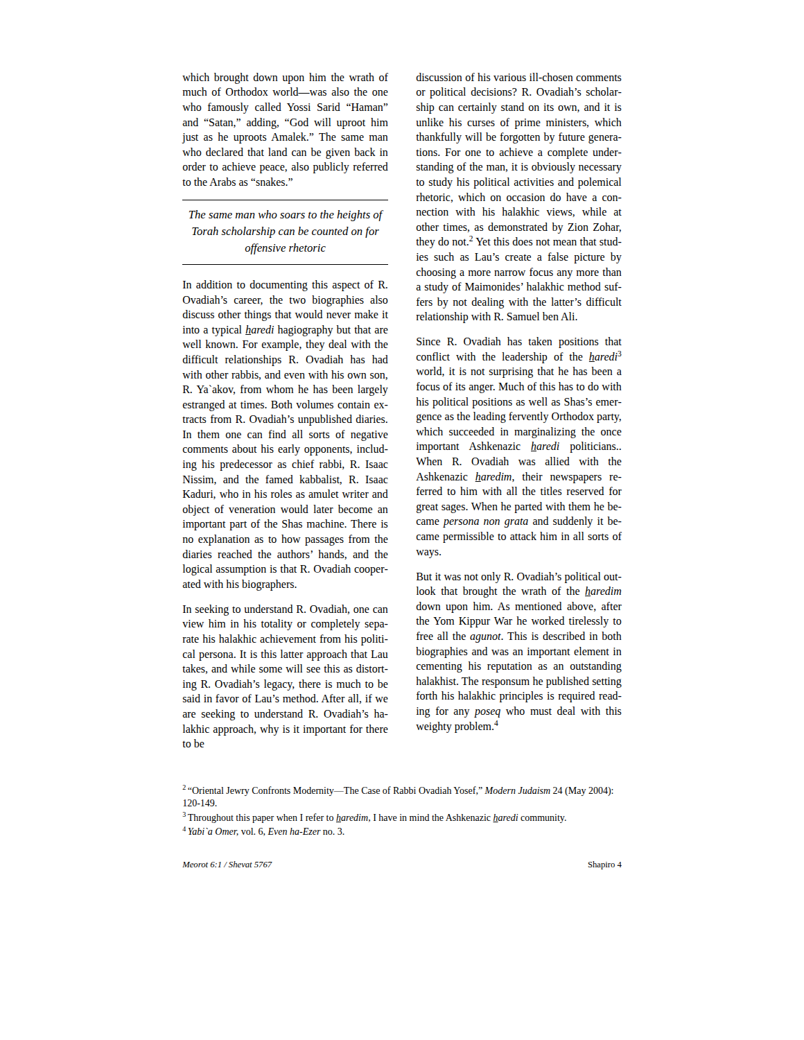which brought down upon him the wrath of much of Orthodox world—was also the one who famously called Yossi Sarid “Haman” and “Satan,” adding, “God will uproot him just as he uproots Amalek.” The same man who declared that land can be given back in order to achieve peace, also publicly referred to the Arabs as “snakes.”
The same man who soars to the heights of Torah scholarship can be counted on for offensive rhetoric
In addition to documenting this aspect of R. Ovadiah’s career, the two biographies also discuss other things that would never make it into a typical haredi hagiography but that are well known. For example, they deal with the difficult relationships R. Ovadiah has had with other rabbis, and even with his own son, R. Ya`akov, from whom he has been largely estranged at times. Both volumes contain extracts from R. Ovadiah’s unpublished diaries. In them one can find all sorts of negative comments about his early opponents, including his predecessor as chief rabbi, R. Isaac Nissim, and the famed kabbalist, R. Isaac Kaduri, who in his roles as amulet writer and object of veneration would later become an important part of the Shas machine. There is no explanation as to how passages from the diaries reached the authors’ hands, and the logical assumption is that R. Ovadiah cooperated with his biographers.
In seeking to understand R. Ovadiah, one can view him in his totality or completely separate his halakhic achievement from his political persona. It is this latter approach that Lau takes, and while some will see this as distorting R. Ovadiah’s legacy, there is much to be said in favor of Lau’s method. After all, if we are seeking to understand R. Ovadiah’s halakhic approach, why is it important for there to be
discussion of his various ill-chosen comments or political decisions? R. Ovadiah’s scholarship can certainly stand on its own, and it is unlike his curses of prime ministers, which thankfully will be forgotten by future generations. For one to achieve a complete understanding of the man, it is obviously necessary to study his political activities and polemical rhetoric, which on occasion do have a connection with his halakhic views, while at other times, as demonstrated by Zion Zohar, they do not.2 Yet this does not mean that studies such as Lau’s create a false picture by choosing a more narrow focus any more than a study of Maimonides’ halakhic method suffers by not dealing with the latter’s difficult relationship with R. Samuel ben Ali.
Since R. Ovadiah has taken positions that conflict with the leadership of the haredi3 world, it is not surprising that he has been a focus of its anger. Much of this has to do with his political positions as well as Shas’s emergence as the leading fervently Orthodox party, which succeeded in marginalizing the once important Ashkenazic haredi politicians.. When R. Ovadiah was allied with the Ashkenazic haredim, their newspapers referred to him with all the titles reserved for great sages. When he parted with them he became persona non grata and suddenly it became permissible to attack him in all sorts of ways.
But it was not only R. Ovadiah’s political outlook that brought the wrath of the haredim down upon him. As mentioned above, after the Yom Kippur War he worked tirelessly to free all the agunot. This is described in both biographies and was an important element in cementing his reputation as an outstanding halakhist. The responsum he published setting forth his halakhic principles is required reading for any poseq who must deal with this weighty problem.4
2“Oriental Jewry Confronts Modernity—The Case of Rabbi Ovadiah Yosef,” Modern Judaism 24 (May 2004): 120-149.
3 Throughout this paper when I refer to haredim, I have in mind the Ashkenazic haredi community.
4 Yabi`a Omer, vol. 6, Even ha-Ezer no. 3.
Meorot 6:1 / Shevat 5767
Shapiro 4